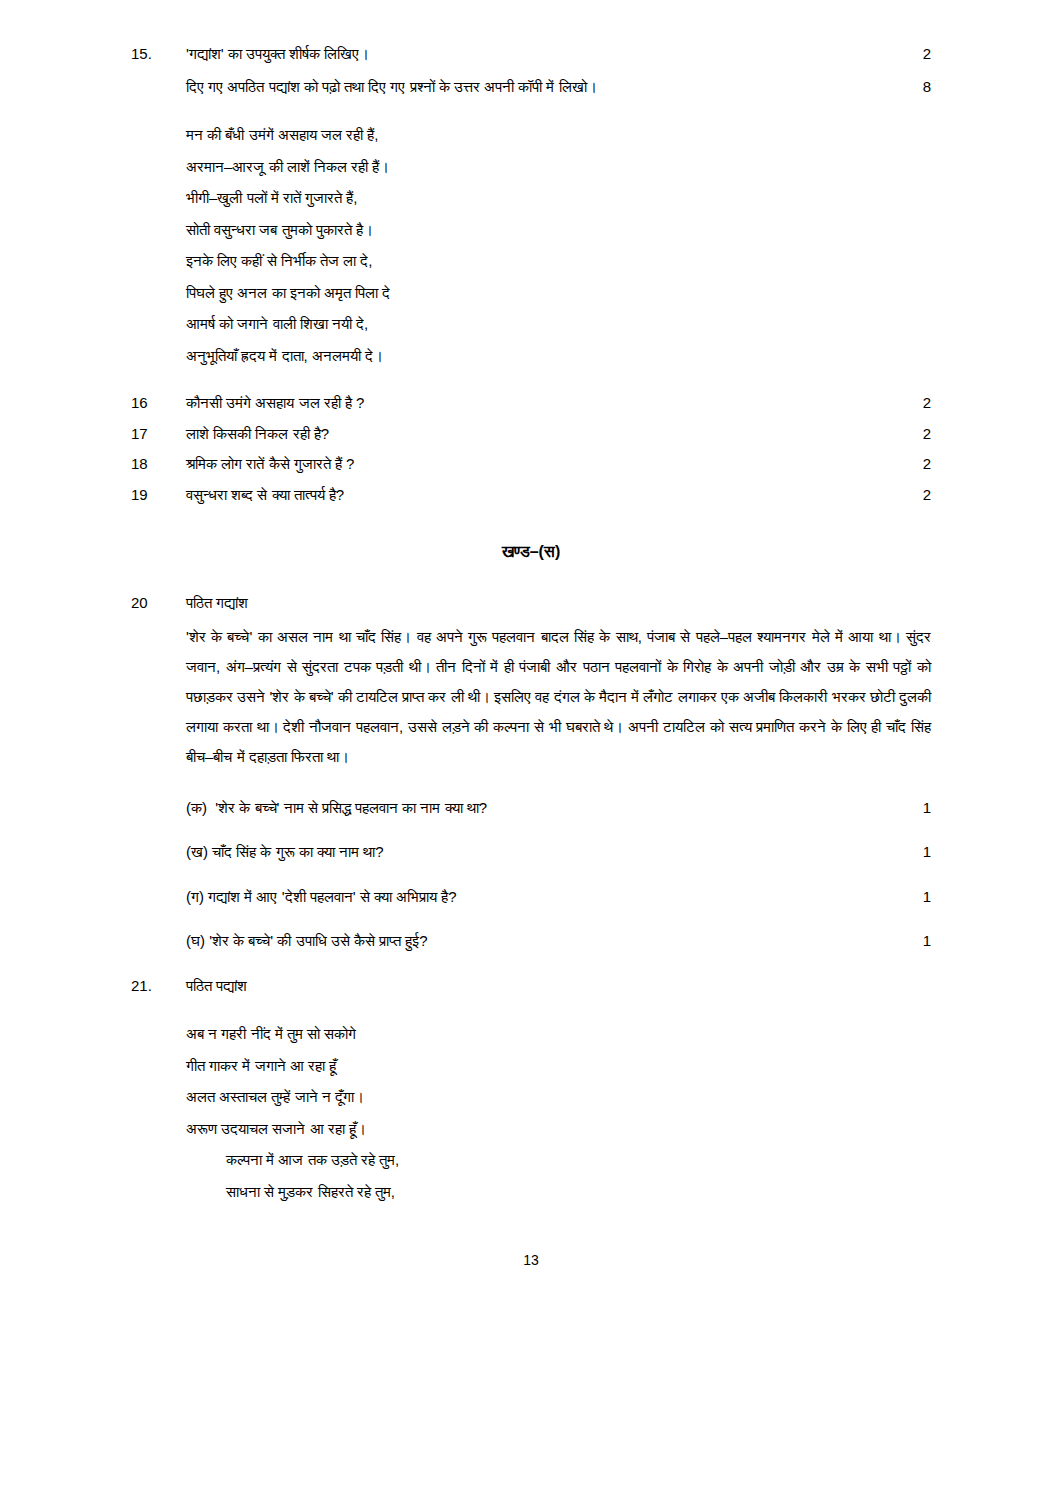15.
'गद्यांश' का उपयुक्त शीर्षक लिखिए।
2
दिए गए अपठित पद्यांश को पढ़ो तथा दिए गए प्रश्नों के उत्तर अपनी कॉपी में लिखो।
8
मन की बँधी उमंगें असहाय जल रही हैं,
अरमान–आरजू की लाशें निकल रही हैं।
भीगी–खुली पलों में रातें गुजारते हैं,
सोती वसुन्धरा जब तुमको पुकारते है।
इनके लिए कहीं से निर्भीक तेज ला दे,
पिघले हुए अनल का इनको अमृत पिला दे
आमर्ष को जगाने वाली शिखा नयी दे,
अनुभूतियाँ ह्रदय में दाता, अनलमयी दे।
16
कौनसी उमंगे असहाय जल रही है ?
2
17
लाशे किसकी निकल रही है?
2
18
श्रमिक लोग रातें कैसे गुजारते हैं ?
2
19
वसुन्धरा शब्द से क्या तात्पर्य है?
2
खण्ड–(स)
20
पठित गद्यांश
'शेर के बच्चे' का असल नाम था चाँद सिंह। वह अपने गुरू पहलवान बादल सिंह के साथ, पंजाब से पहले–पहल श्यामनगर मेले में आया था। सुंदर जवान, अंग–प्रत्यंग से सुंदरता टपक पड़ती थी। तीन दिनों में ही पंजाबी और पठान पहलवानों के गिरोह के अपनी जोड़ी और उम्र के सभी पट्ठों को पछाड़कर उसने 'शेर के बच्चे' की टायटिल प्राप्त कर ली थी। इसलिए वह दंगल के मैदान में लँगोट लगाकर एक अजीब किलकारी भरकर छोटी दुलकी लगाया करता था। देशी नौजवान पहलवान, उससे लड़ने की कल्पना से भी घबराते थे। अपनी टायटिल को सत्य प्रमाणित करने के लिए ही चाँद सिंह बीच–बीच में दहाड़ता फिरता था।
(क) 'शेर के बच्चे' नाम से प्रसिद्ध पहलवान का नाम क्या था?
1
(ख) चाँद सिंह के गुरू का क्या नाम था?
1
(ग) गद्यांश में आए 'देशी पहलवान' से क्या अभिप्राय है?
1
(घ) 'शेर के बच्चे' की उपाधि उसे कैसे प्राप्त हुई?
1
21.
पठित पद्यांश
अब न गहरी नींद में तुम सो सकोगे
गीत गाकर में जगाने आ रहा हूँ
अलत अस्ताचल तुम्हें जाने न दूँगा।
अरूण उदयाचल सजाने आ रहा हूँ।
कल्पना में आज तक उड़ते रहे तुम,
साधना से मुड़कर सिहरते रहे तुम,
13